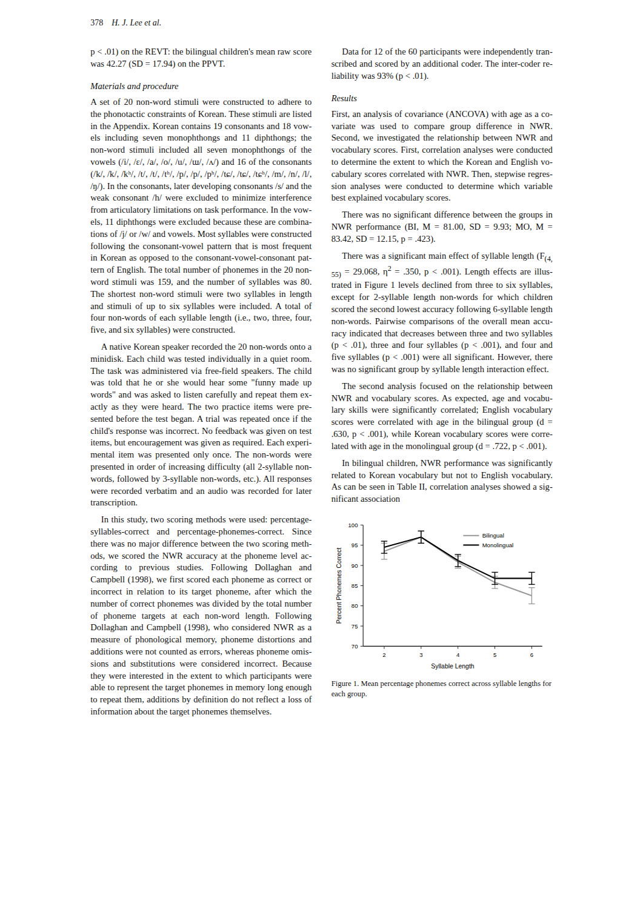378 H. J. Lee et al.
p < .01) on the REVT: the bilingual children's mean raw score was 42.27 (SD = 17.94) on the PPVT.
Materials and procedure
A set of 20 non-word stimuli were constructed to adhere to the phonotactic constraints of Korean. These stimuli are listed in the Appendix. Korean contains 19 consonants and 18 vowels including seven monophthongs and 11 diphthongs; the non-word stimuli included all seven monophthongs of the vowels (/i/, /ɛ/, /a/, /o/, /u/, /ɯ/, /ʌ/) and 16 of the consonants (/k/, /k/, /kʰ/, /t/, /t/, /tʰ/, /p/, /p/, /pʰ/, /tɕ/, /tɕ/, /tɕʰ/, /m/, /n/, /l/, /ŋ/). In the consonants, later developing consonants /s/ and the weak consonant /h/ were excluded to minimize interference from articulatory limitations on task performance. In the vowels, 11 diphthongs were excluded because these are combinations of /j/ or /w/ and vowels. Most syllables were constructed following the consonant-vowel pattern that is most frequent in Korean as opposed to the consonant-vowel-consonant pattern of English. The total number of phonemes in the 20 non-word stimuli was 159, and the number of syllables was 80. The shortest non-word stimuli were two syllables in length and stimuli of up to six syllables were included. A total of four non-words of each syllable length (i.e., two, three, four, five, and six syllables) were constructed.
A native Korean speaker recorded the 20 non-words onto a minidisk. Each child was tested individually in a quiet room. The task was administered via free-field speakers. The child was told that he or she would hear some "funny made up words" and was asked to listen carefully and repeat them exactly as they were heard. The two practice items were presented before the test began. A trial was repeated once if the child's response was incorrect. No feedback was given on test items, but encouragement was given as required. Each experimental item was presented only once. The non-words were presented in order of increasing difficulty (all 2-syllable non-words, followed by 3-syllable non-words, etc.). All responses were recorded verbatim and an audio was recorded for later transcription.
In this study, two scoring methods were used: percentage-syllables-correct and percentage-phonemes-correct. Since there was no major difference between the two scoring methods, we scored the NWR accuracy at the phoneme level according to previous studies. Following Dollaghan and Campbell (1998), we first scored each phoneme as correct or incorrect in relation to its target phoneme, after which the number of correct phonemes was divided by the total number of phoneme targets at each non-word length. Following Dollaghan and Campbell (1998), who considered NWR as a measure of phonological memory, phoneme distortions and additions were not counted as errors, whereas phoneme omissions and substitutions were considered incorrect. Because they were interested in the extent to which participants were able to represent the target phonemes in memory long enough to repeat them, additions by definition do not reflect a loss of information about the target phonemes themselves.
Data for 12 of the 60 participants were independently transcribed and scored by an additional coder. The inter-coder reliability was 93% (p < .01).
Results
First, an analysis of covariance (ANCOVA) with age as a covariate was used to compare group difference in NWR. Second, we investigated the relationship between NWR and vocabulary scores. First, correlation analyses were conducted to determine the extent to which the Korean and English vocabulary scores correlated with NWR. Then, stepwise regression analyses were conducted to determine which variable best explained vocabulary scores.
There was no significant difference between the groups in NWR performance (BI, M = 81.00, SD = 9.93; MO, M = 83.42, SD = 12.15, p = .423).
There was a significant main effect of syllable length (F(4, 55) = 29.068, η2 = .350, p < .001). Length effects are illustrated in Figure 1 levels declined from three to six syllables, except for 2-syllable length non-words for which children scored the second lowest accuracy following 6-syllable length non-words. Pairwise comparisons of the overall mean accuracy indicated that decreases between three and two syllables (p < .01), three and four syllables (p < .001), and four and five syllables (p < .001) were all significant. However, there was no significant group by syllable length interaction effect.
The second analysis focused on the relationship between NWR and vocabulary scores. As expected, age and vocabulary skills were significantly correlated; English vocabulary scores were correlated with age in the bilingual group (d = .630, p < .001), while Korean vocabulary scores were correlated with age in the monolingual group (d = .722, p < .001).
In bilingual children, NWR performance was significantly related to Korean vocabulary but not to English vocabulary. As can be seen in Table II, correlation analyses showed a significant association
70 75 80 85 90 95 100 2 3 4 5 6 Syllable Length Percent Phonemes Correct Bilingual Monolingual
Figure 1. Mean percentage phonemes correct across syllable lengths for each group.